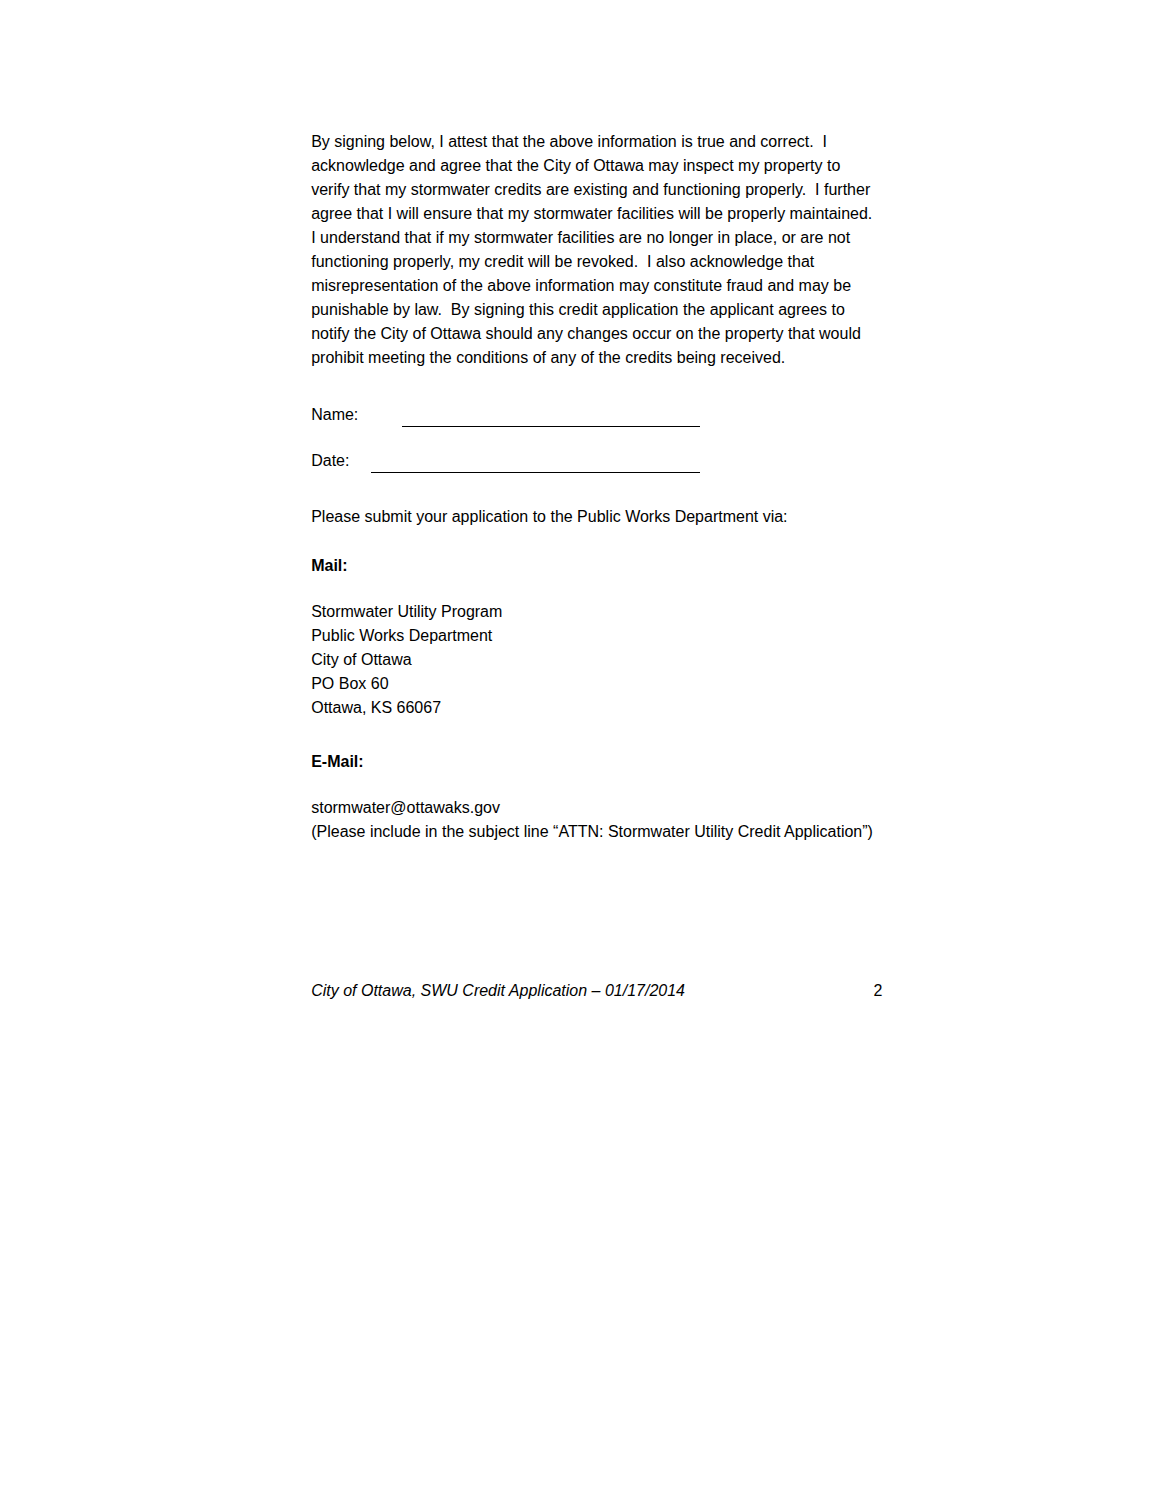By signing below, I attest that the above information is true and correct. I acknowledge and agree that the City of Ottawa may inspect my property to verify that my stormwater credits are existing and functioning properly. I further agree that I will ensure that my stormwater facilities will be properly maintained. I understand that if my stormwater facilities are no longer in place, or are not functioning properly, my credit will be revoked. I also acknowledge that misrepresentation of the above information may constitute fraud and may be punishable by law. By signing this credit application the applicant agrees to notify the City of Ottawa should any changes occur on the property that would prohibit meeting the conditions of any of the credits being received.
Name:
Date:
Please submit your application to the Public Works Department via:
Mail:
Stormwater Utility Program
Public Works Department
City of Ottawa
PO Box 60
Ottawa, KS 66067
E-Mail:
stormwater@ottawaks.gov
(Please include in the subject line “ATTN: Stormwater Utility Credit Application”)
City of Ottawa, SWU Credit Application – 01/17/2014 2